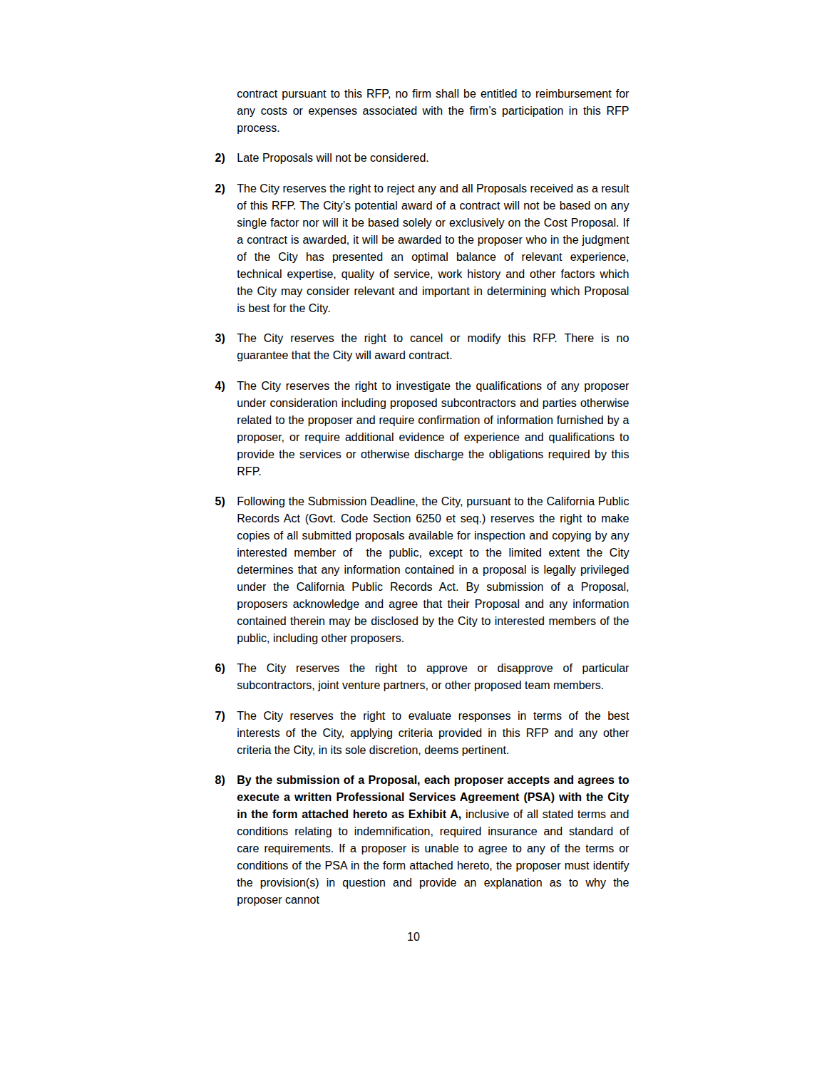contract pursuant to this RFP, no firm shall be entitled to reimbursement for any costs or expenses associated with the firm’s participation in this RFP process.
Late Proposals will not be considered.
The City reserves the right to reject any and all Proposals received as a result of this RFP. The City’s potential award of a contract will not be based on any single factor nor will it be based solely or exclusively on the Cost Proposal. If a contract is awarded, it will be awarded to the proposer who in the judgment of the City has presented an optimal balance of relevant experience, technical expertise, quality of service, work history and other factors which the City may consider relevant and important in determining which Proposal is best for the City.
The City reserves the right to cancel or modify this RFP. There is no guarantee that the City will award contract.
The City reserves the right to investigate the qualifications of any proposer under consideration including proposed subcontractors and parties otherwise related to the proposer and require confirmation of information furnished by a proposer, or require additional evidence of experience and qualifications to provide the services or otherwise discharge the obligations required by this RFP.
Following the Submission Deadline, the City, pursuant to the California Public Records Act (Govt. Code Section 6250 et seq.) reserves the right to make copies of all submitted proposals available for inspection and copying by any interested member of the public, except to the limited extent the City determines that any information contained in a proposal is legally privileged under the California Public Records Act. By submission of a Proposal, proposers acknowledge and agree that their Proposal and any information contained therein may be disclosed by the City to interested members of the public, including other proposers.
The City reserves the right to approve or disapprove of particular subcontractors, joint venture partners, or other proposed team members.
The City reserves the right to evaluate responses in terms of the best interests of the City, applying criteria provided in this RFP and any other criteria the City, in its sole discretion, deems pertinent.
By the submission of a Proposal, each proposer accepts and agrees to execute a written Professional Services Agreement (PSA) with the City in the form attached hereto as Exhibit A, inclusive of all stated terms and conditions relating to indemnification, required insurance and standard of care requirements. If a proposer is unable to agree to any of the terms or conditions of the PSA in the form attached hereto, the proposer must identify the provision(s) in question and provide an explanation as to why the proposer cannot
10